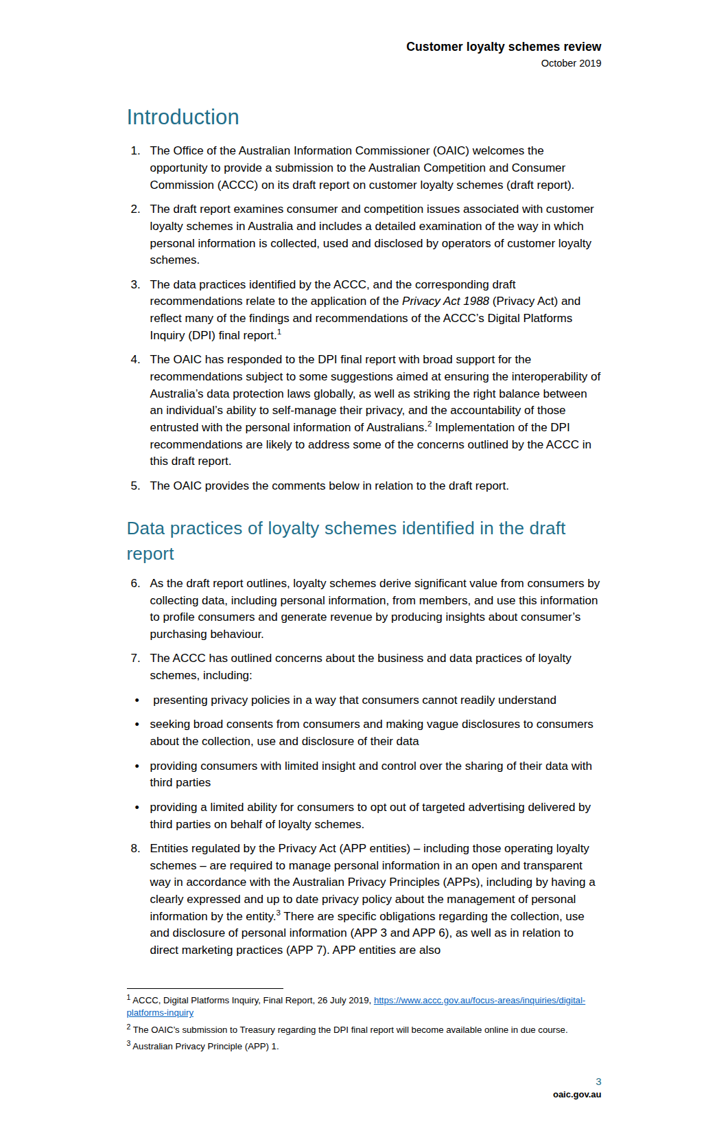Customer loyalty schemes review
October 2019
Introduction
The Office of the Australian Information Commissioner (OAIC) welcomes the opportunity to provide a submission to the Australian Competition and Consumer Commission (ACCC) on its draft report on customer loyalty schemes (draft report).
The draft report examines consumer and competition issues associated with customer loyalty schemes in Australia and includes a detailed examination of the way in which personal information is collected, used and disclosed by operators of customer loyalty schemes.
The data practices identified by the ACCC, and the corresponding draft recommendations relate to the application of the Privacy Act 1988 (Privacy Act) and reflect many of the findings and recommendations of the ACCC’s Digital Platforms Inquiry (DPI) final report.1
The OAIC has responded to the DPI final report with broad support for the recommendations subject to some suggestions aimed at ensuring the interoperability of Australia’s data protection laws globally, as well as striking the right balance between an individual’s ability to self-manage their privacy, and the accountability of those entrusted with the personal information of Australians.2 Implementation of the DPI recommendations are likely to address some of the concerns outlined by the ACCC in this draft report.
The OAIC provides the comments below in relation to the draft report.
Data practices of loyalty schemes identified in the draft report
As the draft report outlines, loyalty schemes derive significant value from consumers by collecting data, including personal information, from members, and use this information to profile consumers and generate revenue by producing insights about consumer’s purchasing behaviour.
The ACCC has outlined concerns about the business and data practices of loyalty schemes, including:
presenting privacy policies in a way that consumers cannot readily understand
seeking broad consents from consumers and making vague disclosures to consumers about the collection, use and disclosure of their data
providing consumers with limited insight and control over the sharing of their data with third parties
providing a limited ability for consumers to opt out of targeted advertising delivered by third parties on behalf of loyalty schemes.
Entities regulated by the Privacy Act (APP entities) – including those operating loyalty schemes – are required to manage personal information in an open and transparent way in accordance with the Australian Privacy Principles (APPs), including by having a clearly expressed and up to date privacy policy about the management of personal information by the entity.3 There are specific obligations regarding the collection, use and disclosure of personal information (APP 3 and APP 6), as well as in relation to direct marketing practices (APP 7). APP entities are also
1 ACCC, Digital Platforms Inquiry, Final Report, 26 July 2019, https://www.accc.gov.au/focus-areas/inquiries/digital-platforms-inquiry
2 The OAIC’s submission to Treasury regarding the DPI final report will become available online in due course.
3 Australian Privacy Principle (APP) 1.
3
oaic.gov.au